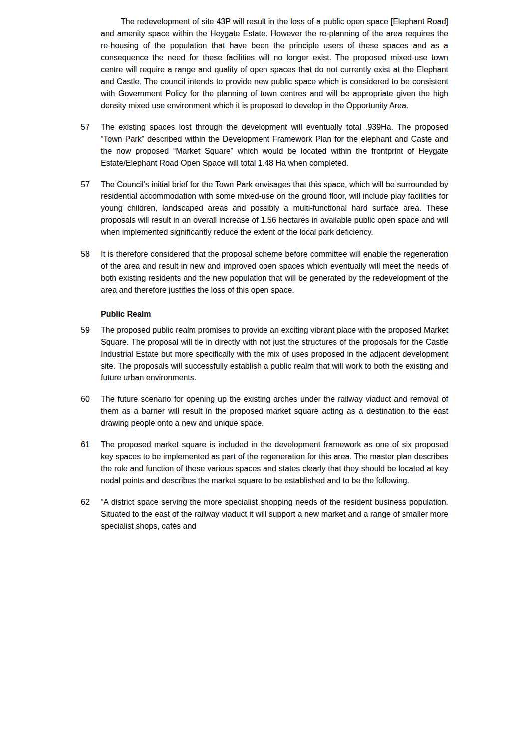The redevelopment of site 43P will result in the loss of a public open space [Elephant Road] and amenity space within the Heygate Estate. However the re-planning of the area requires the re-housing of the population that have been the principle users of these spaces and as a consequence the need for these facilities will no longer exist. The proposed mixed-use town centre will require a range and quality of open spaces that do not currently exist at the Elephant and Castle. The council intends to provide new public space which is considered to be consistent with Government Policy for the planning of town centres and will be appropriate given the high density mixed use environment which it is proposed to develop in the Opportunity Area.
57
The existing spaces lost through the development will eventually total .939Ha. The proposed “Town Park” described within the Development Framework Plan for the elephant and Caste and the now proposed “Market Square” which would be located within the frontprint of Heygate Estate/Elephant Road Open Space will total 1.48 Ha when completed.
57
The Council’s initial brief for the Town Park envisages that this space, which will be surrounded by residential accommodation with some mixed-use on the ground floor, will include play facilities for young children, landscaped areas and possibly a multi-functional hard surface area. These proposals will result in an overall increase of 1.56 hectares in available public open space and will when implemented significantly reduce the extent of the local park deficiency.
58
It is therefore considered that the proposal scheme before committee will enable the regeneration of the area and result in new and improved open spaces which eventually will meet the needs of both existing residents and the new population that will be generated by the redevelopment of the area and therefore justifies the loss of this open space.
Public Realm
59
The proposed public realm promises to provide an exciting vibrant place with the proposed Market Square. The proposal will tie in directly with not just the structures of the proposals for the Castle Industrial Estate but more specifically with the mix of uses proposed in the adjacent development site. The proposals will successfully establish a public realm that will work to both the existing and future urban environments.
60
The future scenario for opening up the existing arches under the railway viaduct and removal of them as a barrier will result in the proposed market square acting as a destination to the east drawing people onto a new and unique space.
61
The proposed market square is included in the development framework as one of six proposed key spaces to be implemented as part of the regeneration for this area. The master plan describes the role and function of these various spaces and states clearly that they should be located at key nodal points and describes the market square to be established and to be the following.
62
“A district space serving the more specialist shopping needs of the resident business population. Situated to the east of the railway viaduct it will support a new market and a range of smaller more specialist shops, cafés and